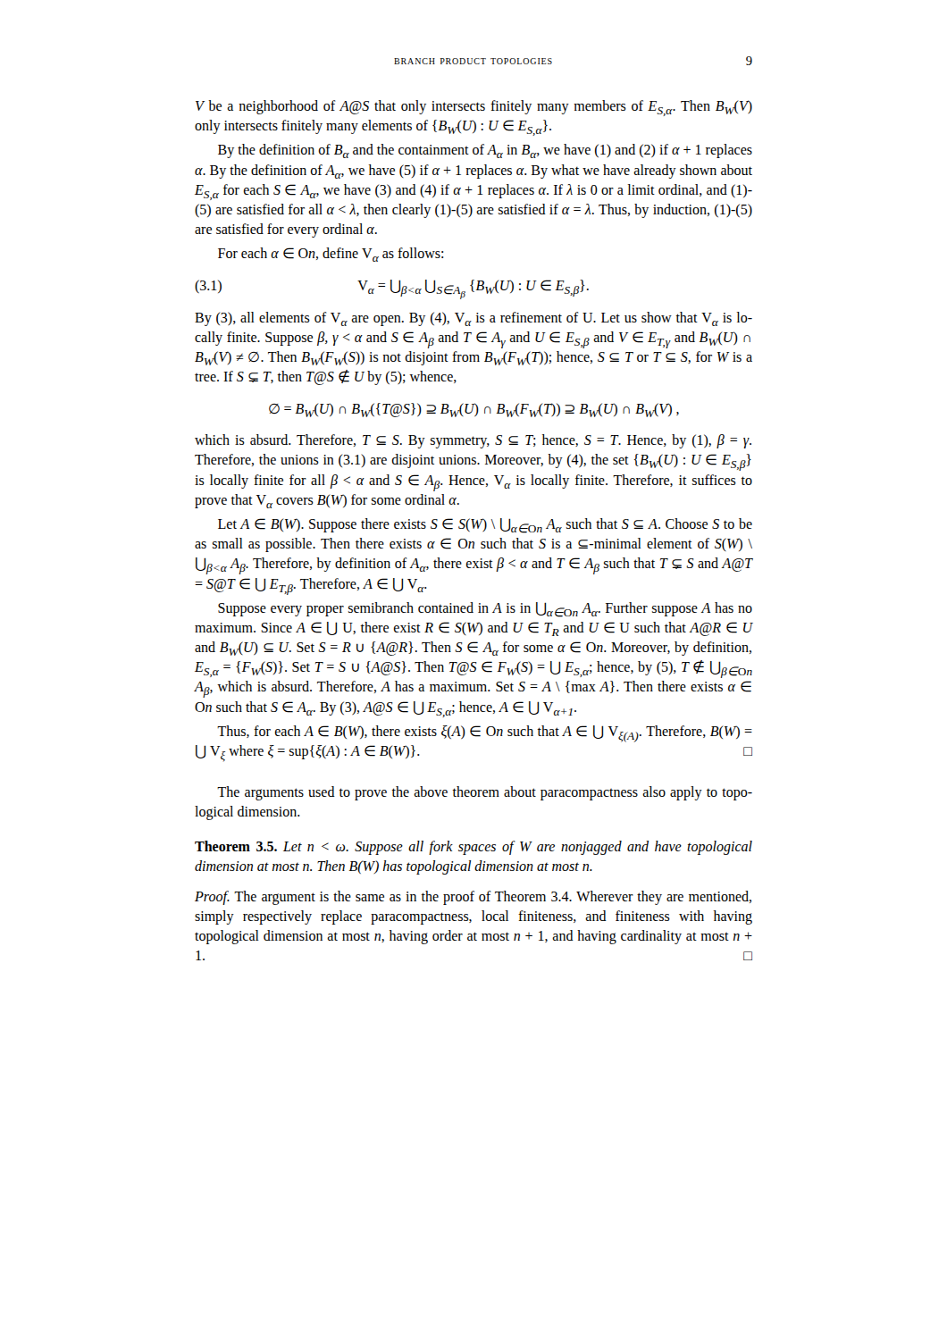branch product topologies 9
V be a neighborhood of A@S that only intersects finitely many members of ES,α. Then BW(V) only intersects finitely many elements of {BW(U) : U ∈ ES,α}.
By the definition of Bα and the containment of Aα in Bα, we have (1) and (2) if α + 1 replaces α. By the definition of Aα, we have (5) if α + 1 replaces α. By what we have already shown about ES,α for each S ∈ Aα, we have (3) and (4) if α + 1 replaces α. If λ is 0 or a limit ordinal, and (1)-(5) are satisfied for all α < λ, then clearly (1)-(5) are satisfied if α = λ. Thus, by induction, (1)-(5) are satisfied for every ordinal α.
For each α ∈ On, define Vα as follows:
(3.1) Vα = ⋃β<α ⋃S∈Aβ {BW(U) : U ∈ ES,β}.
By (3), all elements of Vα are open. By (4), Vα is a refinement of U. Let us show that Vα is locally finite. Suppose β, γ < α and S ∈ Aβ and T ∈ Aγ and U ∈ ES,β and V ∈ ET,γ and BW(U) ∩ BW(V) ≠ ∅. Then BW(FW(S)) is not disjoint from BW(FW(T)); hence, S ⊆ T or T ⊆ S, for W is a tree. If S ⊊ T, then T@S ∉ U by (5); whence,
∅ = BW(U) ∩ BW({T@S}) ⊇ BW(U) ∩ BW(FW(T)) ⊇ BW(U) ∩ BW(V) ,
which is absurd. Therefore, T ⊆ S. By symmetry, S ⊆ T; hence, S = T. Hence, by (1), β = γ. Therefore, the unions in (3.1) are disjoint unions. Moreover, by (4), the set {BW(U) : U ∈ ES,β} is locally finite for all β < α and S ∈ Aβ. Hence, Vα is locally finite. Therefore, it suffices to prove that Vα covers B(W) for some ordinal α.
Let A ∈ B(W). Suppose there exists S ∈ S(W) \ ⋃α∈On Aα such that S ⊆ A. Choose S to be as small as possible. Then there exists α ∈ On such that S is a ⊆-minimal element of S(W) \ ⋃β<α Aβ. Therefore, by definition of Aα, there exist β < α and T ∈ Aβ such that T ⊊ S and A@T = S@T ∈ ⋃ ET,β. Therefore, A ∈ ⋃ Vα.
Suppose every proper semibranch contained in A is in ⋃α∈On Aα. Further suppose A has no maximum. Since A ∈ ⋃ U, there exist R ∈ S(W) and U ∈ TR and U ∈ U such that A@R ∈ U and BW(U) ⊆ U. Set S = R ∪ {A@R}. Then S ∈ Aα for some α ∈ On. Moreover, by definition, ES,α = {FW(S)}. Set T = S ∪ {A@S}. Then T@S ∈ FW(S) = ⋃ ES,α; hence, by (5), T ∉ ⋃β∈On Aβ, which is absurd. Therefore, A has a maximum. Set S = A \ {max A}. Then there exists α ∈ On such that S ∈ Aα. By (3), A@S ∈ ⋃ ES,α; hence, A ∈ ⋃ Vα+1.
Thus, for each A ∈ B(W), there exists ξ(A) ∈ On such that A ∈ ⋃ Vξ(A). Therefore, B(W) = ⋃ Vξ where ξ = sup{ξ(A) : A ∈ B(W)}. □
The arguments used to prove the above theorem about paracompactness also apply to topological dimension.
Theorem 3.5. Let n < ω. Suppose all fork spaces of W are nonjagged and have topological dimension at most n. Then B(W) has topological dimension at most n.
Proof. The argument is the same as in the proof of Theorem 3.4. Wherever they are mentioned, simply respectively replace paracompactness, local finiteness, and finiteness with having topological dimension at most n, having order at most n + 1, and having cardinality at most n + 1. □